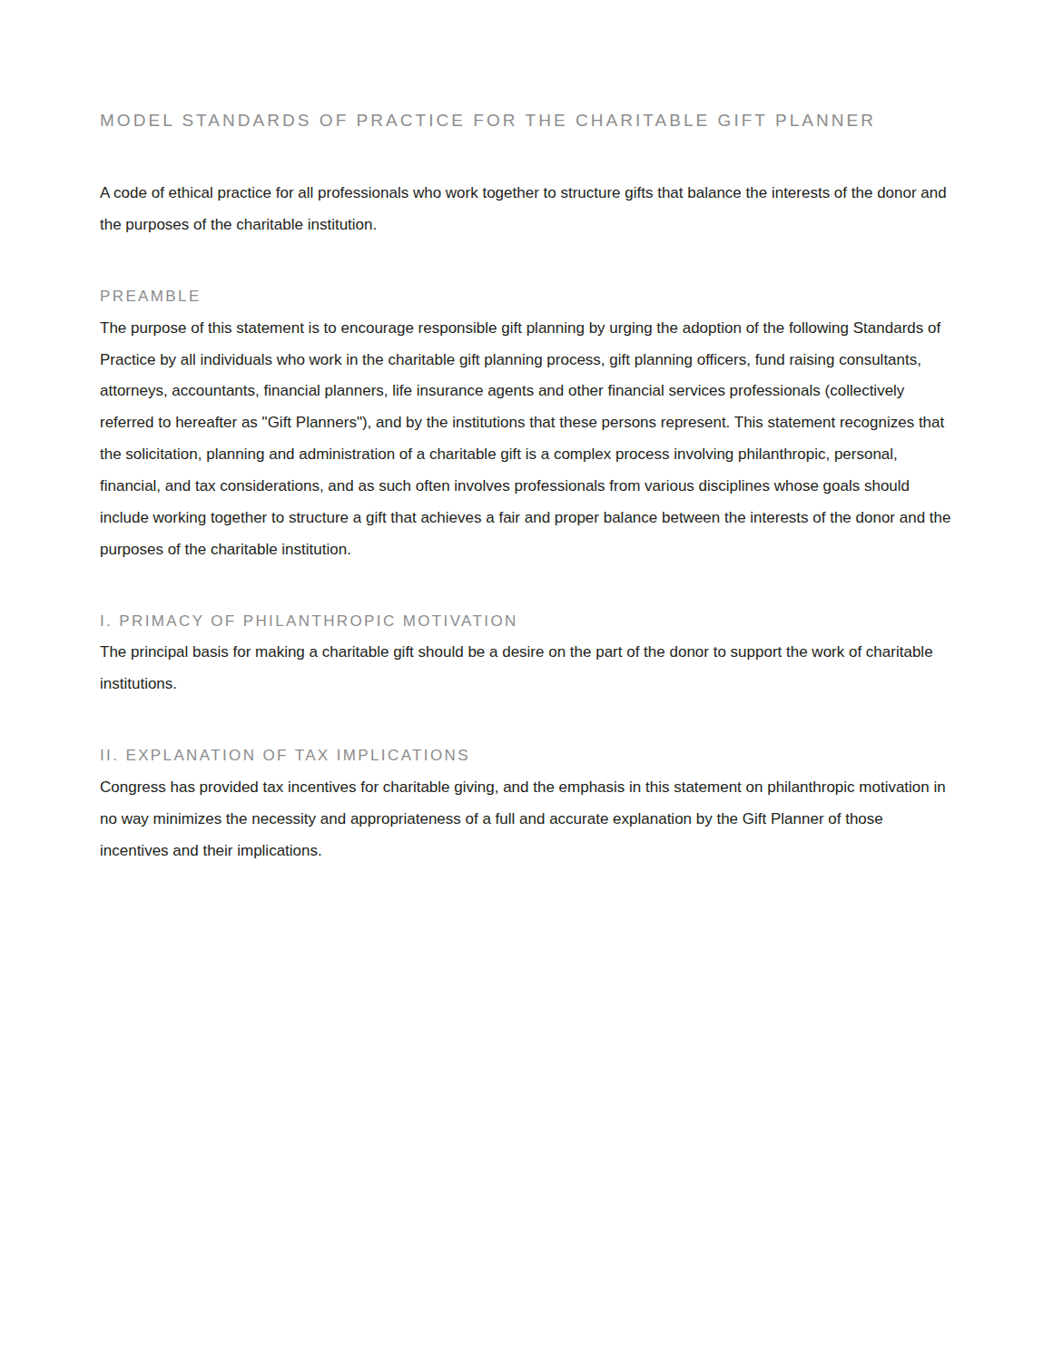Model Standards of Practice for the Charitable Gift Planner
A code of ethical practice for all professionals who work together to structure gifts that balance the interests of the donor and the purposes of the charitable institution.
Preamble
The purpose of this statement is to encourage responsible gift planning by urging the adoption of the following Standards of Practice by all individuals who work in the charitable gift planning process, gift planning officers, fund raising consultants, attorneys, accountants, financial planners, life insurance agents and other financial services professionals (collectively referred to hereafter as "Gift Planners"), and by the institutions that these persons represent. This statement recognizes that the solicitation, planning and administration of a charitable gift is a complex process involving philanthropic, personal, financial, and tax considerations, and as such often involves professionals from various disciplines whose goals should include working together to structure a gift that achieves a fair and proper balance between the interests of the donor and the purposes of the charitable institution.
I. Primacy of Philanthropic Motivation
The principal basis for making a charitable gift should be a desire on the part of the donor to support the work of charitable institutions.
II. Explanation of Tax Implications
Congress has provided tax incentives for charitable giving, and the emphasis in this statement on philanthropic motivation in no way minimizes the necessity and appropriateness of a full and accurate explanation by the Gift Planner of those incentives and their implications.